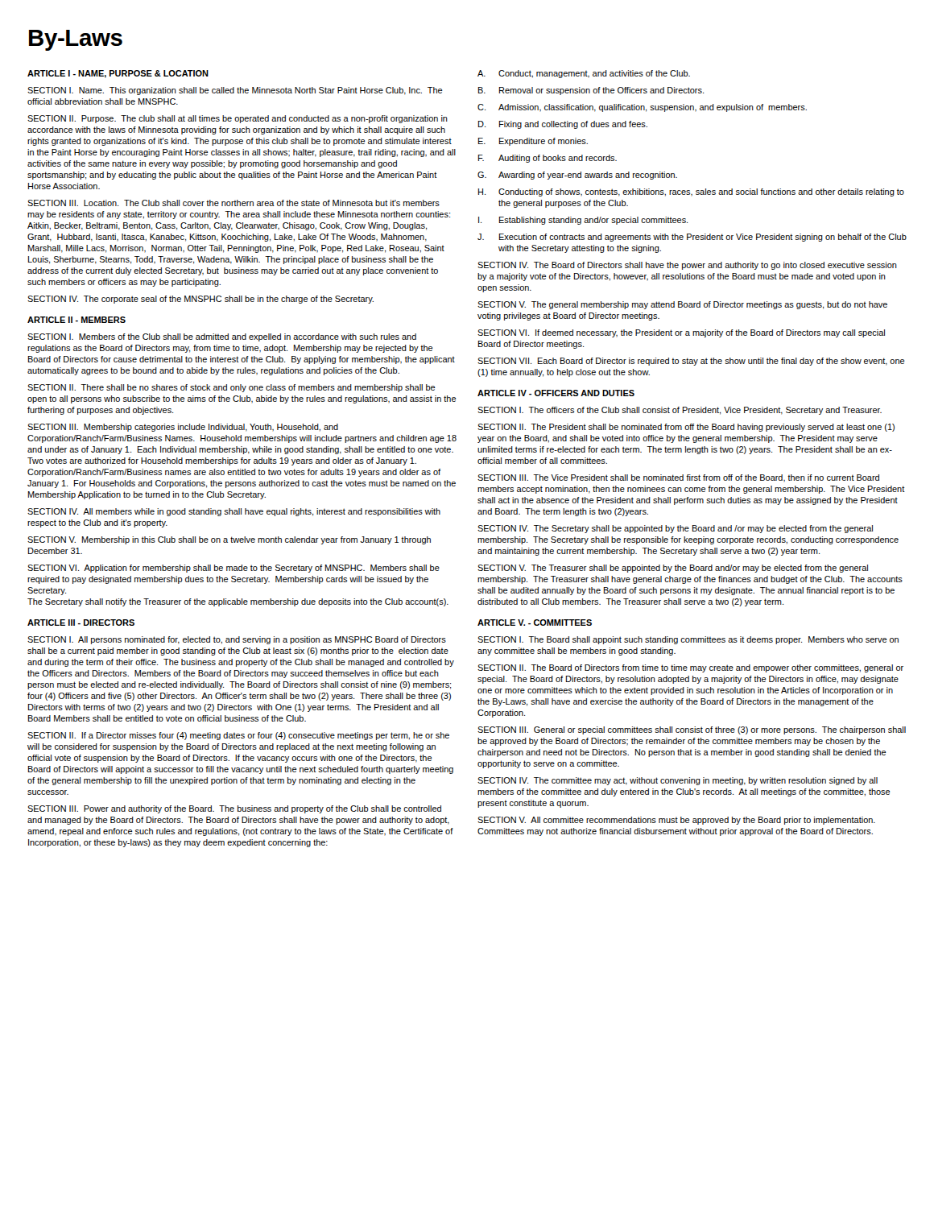By-Laws
ARTICLE I - NAME, PURPOSE & LOCATION
SECTION I. Name. This organization shall be called the Minnesota North Star Paint Horse Club, Inc. The official abbreviation shall be MNSPHC.
SECTION II. Purpose. The club shall at all times be operated and conducted as a non-profit organization in accordance with the laws of Minnesota providing for such organization and by which it shall acquire all such rights granted to organizations of it's kind. The purpose of this club shall be to promote and stimulate interest in the Paint Horse by encouraging Paint Horse classes in all shows; halter, pleasure, trail riding, racing, and all activities of the same nature in every way possible; by promoting good horsemanship and good sportsmanship; and by educating the public about the qualities of the Paint Horse and the American Paint Horse Association.
SECTION III. Location. The Club shall cover the northern area of the state of Minnesota but it's members may be residents of any state, territory or country. The area shall include these Minnesota northern counties: Aitkin, Becker, Beltrami, Benton, Cass, Carlton, Clay, Clearwater, Chisago, Cook, Crow Wing, Douglas, Grant, Hubbard, Isanti, Itasca, Kanabec, Kittson, Koochiching, Lake, Lake Of The Woods, Mahnomen, Marshall, Mille Lacs, Morrison, Norman, Otter Tail, Pennington, Pine, Polk, Pope, Red Lake, Roseau, Saint Louis, Sherburne, Stearns, Todd, Traverse, Wadena, Wilkin. The principal place of business shall be the address of the current duly elected Secretary, but business may be carried out at any place convenient to such members or officers as may be participating.
SECTION IV. The corporate seal of the MNSPHC shall be in the charge of the Secretary.
ARTICLE II - MEMBERS
SECTION I. Members of the Club shall be admitted and expelled in accordance with such rules and regulations as the Board of Directors may, from time to time, adopt. Membership may be rejected by the Board of Directors for cause detrimental to the interest of the Club. By applying for membership, the applicant automatically agrees to be bound and to abide by the rules, regulations and policies of the Club.
SECTION II. There shall be no shares of stock and only one class of members and membership shall be open to all persons who subscribe to the aims of the Club, abide by the rules and regulations, and assist in the furthering of purposes and objectives.
SECTION III. Membership categories include Individual, Youth, Household, and Corporation/Ranch/Farm/Business Names. Household memberships will include partners and children age 18 and under as of January 1. Each Individual membership, while in good standing, shall be entitled to one vote. Two votes are authorized for Household memberships for adults 19 years and older as of January 1. Corporation/Ranch/Farm/Business names are also entitled to two votes for adults 19 years and older as of January 1. For Households and Corporations, the persons authorized to cast the votes must be named on the Membership Application to be turned in to the Club Secretary.
SECTION IV. All members while in good standing shall have equal rights, interest and responsibilities with respect to the Club and it's property.
SECTION V. Membership in this Club shall be on a twelve month calendar year from January 1 through December 31.
SECTION VI. Application for membership shall be made to the Secretary of MNSPHC. Members shall be required to pay designated membership dues to the Secretary. Membership cards will be issued by the Secretary.
The Secretary shall notify the Treasurer of the applicable membership due deposits into the Club account(s).
ARTICLE III - DIRECTORS
SECTION I. All persons nominated for, elected to, and serving in a position as MNSPHC Board of Directors shall be a current paid member in good standing of the Club at least six (6) months prior to the election date and during the term of their office. The business and property of the Club shall be managed and controlled by the Officers and Directors. Members of the Board of Directors may succeed themselves in office but each person must be elected and re-elected individually. The Board of Directors shall consist of nine (9) members; four (4) Officers and five (5) other Directors. An Officer's term shall be two (2) years. There shall be three (3) Directors with terms of two (2) years and two (2) Directors with One (1) year terms. The President and all Board Members shall be entitled to vote on official business of the Club.
SECTION II. If a Director misses four (4) meeting dates or four (4) consecutive meetings per term, he or she will be considered for suspension by the Board of Directors and replaced at the next meeting following an official vote of suspension by the Board of Directors. If the vacancy occurs with one of the Directors, the Board of Directors will appoint a successor to fill the vacancy until the next scheduled fourth quarterly meeting of the general membership to fill the unexpired portion of that term by nominating and electing in the successor.
SECTION III. Power and authority of the Board. The business and property of the Club shall be controlled and managed by the Board of Directors. The Board of Directors shall have the power and authority to adopt, amend, repeal and enforce such rules and regulations, (not contrary to the laws of the State, the Certificate of Incorporation, or these by-laws) as they may deem expedient concerning the:
Conduct, management, and activities of the Club.
Removal or suspension of the Officers and Directors.
Admission, classification, qualification, suspension, and expulsion of members.
Fixing and collecting of dues and fees.
Expenditure of monies.
Auditing of books and records.
Awarding of year-end awards and recognition.
Conducting of shows, contests, exhibitions, races, sales and social functions and other details relating to the general purposes of the Club.
Establishing standing and/or special committees.
Execution of contracts and agreements with the President or Vice President signing on behalf of the Club with the Secretary attesting to the signing.
SECTION IV. The Board of Directors shall have the power and authority to go into closed executive session by a majority vote of the Directors, however, all resolutions of the Board must be made and voted upon in open session.
SECTION V. The general membership may attend Board of Director meetings as guests, but do not have voting privileges at Board of Director meetings.
SECTION VI. If deemed necessary, the President or a majority of the Board of Directors may call special Board of Director meetings.
SECTION VII. Each Board of Director is required to stay at the show until the final day of the show event, one (1) time annually, to help close out the show.
ARTICLE IV - OFFICERS AND DUTIES
SECTION I. The officers of the Club shall consist of President, Vice President, Secretary and Treasurer.
SECTION II. The President shall be nominated from off the Board having previously served at least one (1) year on the Board, and shall be voted into office by the general membership. The President may serve unlimited terms if re-elected for each term. The term length is two (2) years. The President shall be an ex-official member of all committees.
SECTION III. The Vice President shall be nominated first from off of the Board, then if no current Board members accept nomination, then the nominees can come from the general membership. The Vice President shall act in the absence of the President and shall perform such duties as may be assigned by the President and Board. The term length is two (2)years.
SECTION IV. The Secretary shall be appointed by the Board and /or may be elected from the general membership. The Secretary shall be responsible for keeping corporate records, conducting correspondence and maintaining the current membership. The Secretary shall serve a two (2) year term.
SECTION V. The Treasurer shall be appointed by the Board and/or may be elected from the general membership. The Treasurer shall have general charge of the finances and budget of the Club. The accounts shall be audited annually by the Board of such persons it my designate. The annual financial report is to be distributed to all Club members. The Treasurer shall serve a two (2) year term.
ARTICLE V. - COMMITTEES
SECTION I. The Board shall appoint such standing committees as it deems proper. Members who serve on any committee shall be members in good standing.
SECTION II. The Board of Directors from time to time may create and empower other committees, general or special. The Board of Directors, by resolution adopted by a majority of the Directors in office, may designate one or more committees which to the extent provided in such resolution in the Articles of Incorporation or in the By-Laws, shall have and exercise the authority of the Board of Directors in the management of the Corporation.
SECTION III. General or special committees shall consist of three (3) or more persons. The chairperson shall be approved by the Board of Directors; the remainder of the committee members may be chosen by the chairperson and need not be Directors. No person that is a member in good standing shall be denied the opportunity to serve on a committee.
SECTION IV. The committee may act, without convening in meeting, by written resolution signed by all members of the committee and duly entered in the Club's records. At all meetings of the committee, those present constitute a quorum.
SECTION V. All committee recommendations must be approved by the Board prior to implementation. Committees may not authorize financial disbursement without prior approval of the Board of Directors.